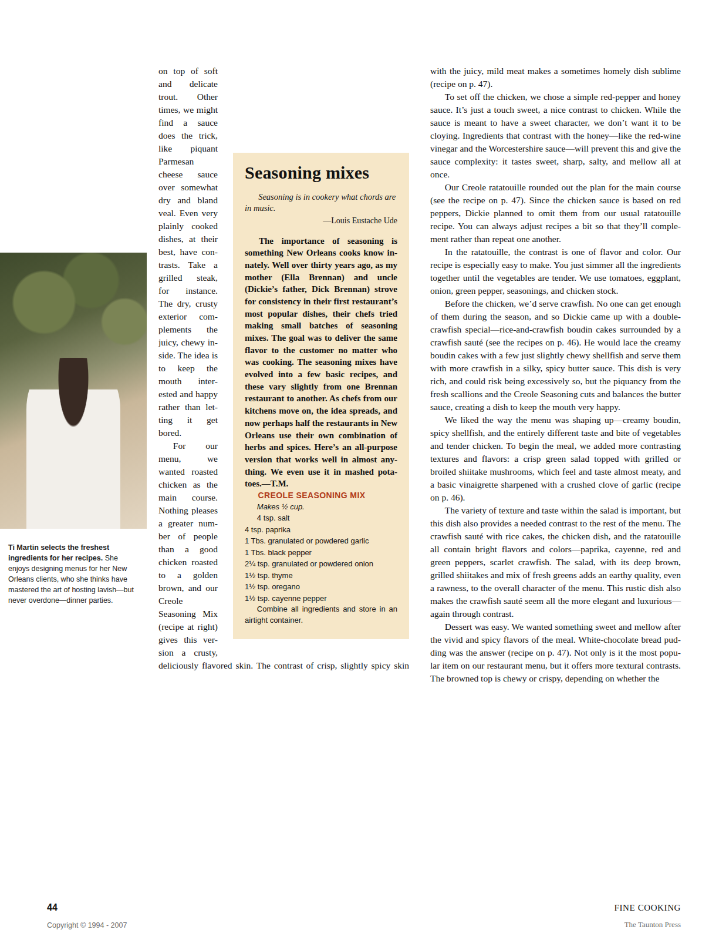Ti Martin selects the freshest ingredients for her recipes. She enjoys designing menus for her New Orleans clients, who she thinks have mastered the art of hosting lavish—but never overdone—dinner parties.
Seasoning mixes
Seasoning is in cookery what chords are in music. —Louis Eustache Ude
The importance of seasoning is something New Orleans cooks know innately. Well over thirty years ago, as my mother (Ella Brennan) and uncle (Dickie’s father, Dick Brennan) strove for consistency in their first restaurant’s most popular dishes, their chefs tried making small batches of seasoning mixes. The goal was to deliver the same flavor to the customer no matter who was cooking. The seasoning mixes have evolved into a few basic recipes, and these vary slightly from one Brennan restaurant to another. As chefs from our kitchens move on, the idea spreads, and now perhaps half the restaurants in New Orleans use their own combination of herbs and spices. Here’s an all-purpose version that works well in almost anything. We even use it in mashed potatoes.—T.M.
CREOLE SEASONING MIX
Makes ½ cup.
4 tsp. salt
4 tsp. paprika
1 Tbs. granulated or powdered garlic
1 Tbs. black pepper
2¼ tsp. granulated or powdered onion
1½ tsp. thyme
1½ tsp. oregano
1½ tsp. cayenne pepper
Combine all ingredients and store in an airtight container.
on top of soft and delicate trout. Other times, we might find a sauce does the trick, like piquant Parmesan cheese sauce over somewhat dry and bland veal. Even very plainly cooked dishes, at their best, have contrasts. Take a grilled steak, for instance. The dry, crusty exterior complements the juicy, chewy inside. The idea is to keep the mouth interested and happy rather than letting it get bored.
For our menu, we wanted roasted chicken as the main course. Nothing pleases a greater number of people than a good chicken roasted to a golden brown, and our Creole Seasoning Mix (recipe at right) gives this version a crusty, deliciously flavored skin. The contrast of crisp, slightly spicy skin with the juicy, mild meat makes a sometimes homely dish sublime (recipe on p. 47).
To set off the chicken, we chose a simple red-pepper and honey sauce. It’s just a touch sweet, a nice contrast to chicken. While the sauce is meant to have a sweet character, we don’t want it to be cloying. Ingredients that contrast with the honey—like the red-wine vinegar and the Worcestershire sauce—will prevent this and give the sauce complexity: it tastes sweet, sharp, salty, and mellow all at once.
Our Creole ratatouille rounded out the plan for the main course (see the recipe on p. 47). Since the chicken sauce is based on red peppers, Dickie planned to omit them from our usual ratatouille recipe. You can always adjust recipes a bit so that they’ll complement rather than repeat one another.
In the ratatouille, the contrast is one of flavor and color. Our recipe is especially easy to make. You just simmer all the ingredients together until the vegetables are tender. We use tomatoes, eggplant, onion, green pepper, seasonings, and chicken stock.
Before the chicken, we’d serve crawfish. No one can get enough of them during the season, and so Dickie came up with a double-crawfish special—rice-and-crawfish boudin cakes surrounded by a crawfish sauté (see the recipes on p. 46). He would lace the creamy boudin cakes with a few just slightly chewy shellfish and serve them with more crawfish in a silky, spicy butter sauce. This dish is very rich, and could risk being excessively so, but the piquancy from the fresh scallions and the Creole Seasoning cuts and balances the butter sauce, creating a dish to keep the mouth very happy.
We liked the way the menu was shaping up—creamy boudin, spicy shellfish, and the entirely different taste and bite of vegetables and tender chicken. To begin the meal, we added more contrasting textures and flavors: a crisp green salad topped with grilled or broiled shiitake mushrooms, which feel and taste almost meaty, and a basic vinaigrette sharpened with a crushed clove of garlic (recipe on p. 46).
The variety of texture and taste within the salad is important, but this dish also provides a needed contrast to the rest of the menu. The crawfish sauté with rice cakes, the chicken dish, and the ratatouille all contain bright flavors and colors—paprika, cayenne, red and green peppers, scarlet crawfish. The salad, with its deep brown, grilled shiitakes and mix of fresh greens adds an earthy quality, even a rawness, to the overall character of the menu. This rustic dish also makes the crawfish sauté seem all the more elegant and luxurious—again through contrast.
Dessert was easy. We wanted something sweet and mellow after the vivid and spicy flavors of the meal. White-chocolate bread pudding was the answer (recipe on p. 47). Not only is it the most popular item on our restaurant menu, but it offers more textural contrasts. The browned top is chewy or crispy, depending on whether the
44
FINE COOKING
Copyright © 1994 - 2007
The Taunton Press